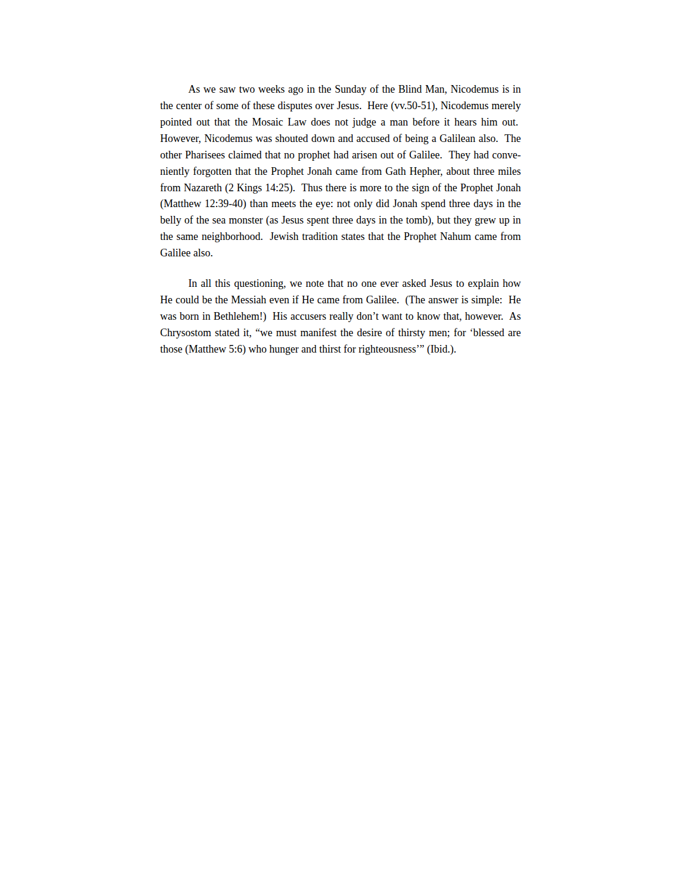As we saw two weeks ago in the Sunday of the Blind Man, Nicodemus is in the center of some of these disputes over Jesus. Here (vv.50-51), Nicodemus merely pointed out that the Mosaic Law does not judge a man before it hears him out. However, Nicodemus was shouted down and accused of being a Galilean also. The other Pharisees claimed that no prophet had arisen out of Galilee. They had conveniently forgotten that the Prophet Jonah came from Gath Hepher, about three miles from Nazareth (2 Kings 14:25). Thus there is more to the sign of the Prophet Jonah (Matthew 12:39-40) than meets the eye: not only did Jonah spend three days in the belly of the sea monster (as Jesus spent three days in the tomb), but they grew up in the same neighborhood. Jewish tradition states that the Prophet Nahum came from Galilee also.
In all this questioning, we note that no one ever asked Jesus to explain how He could be the Messiah even if He came from Galilee. (The answer is simple: He was born in Bethlehem!) His accusers really don’t want to know that, however. As Chrysostom stated it, “we must manifest the desire of thirsty men; for ‘blessed are those (Matthew 5:6) who hunger and thirst for righteousness’” (Ibid.).